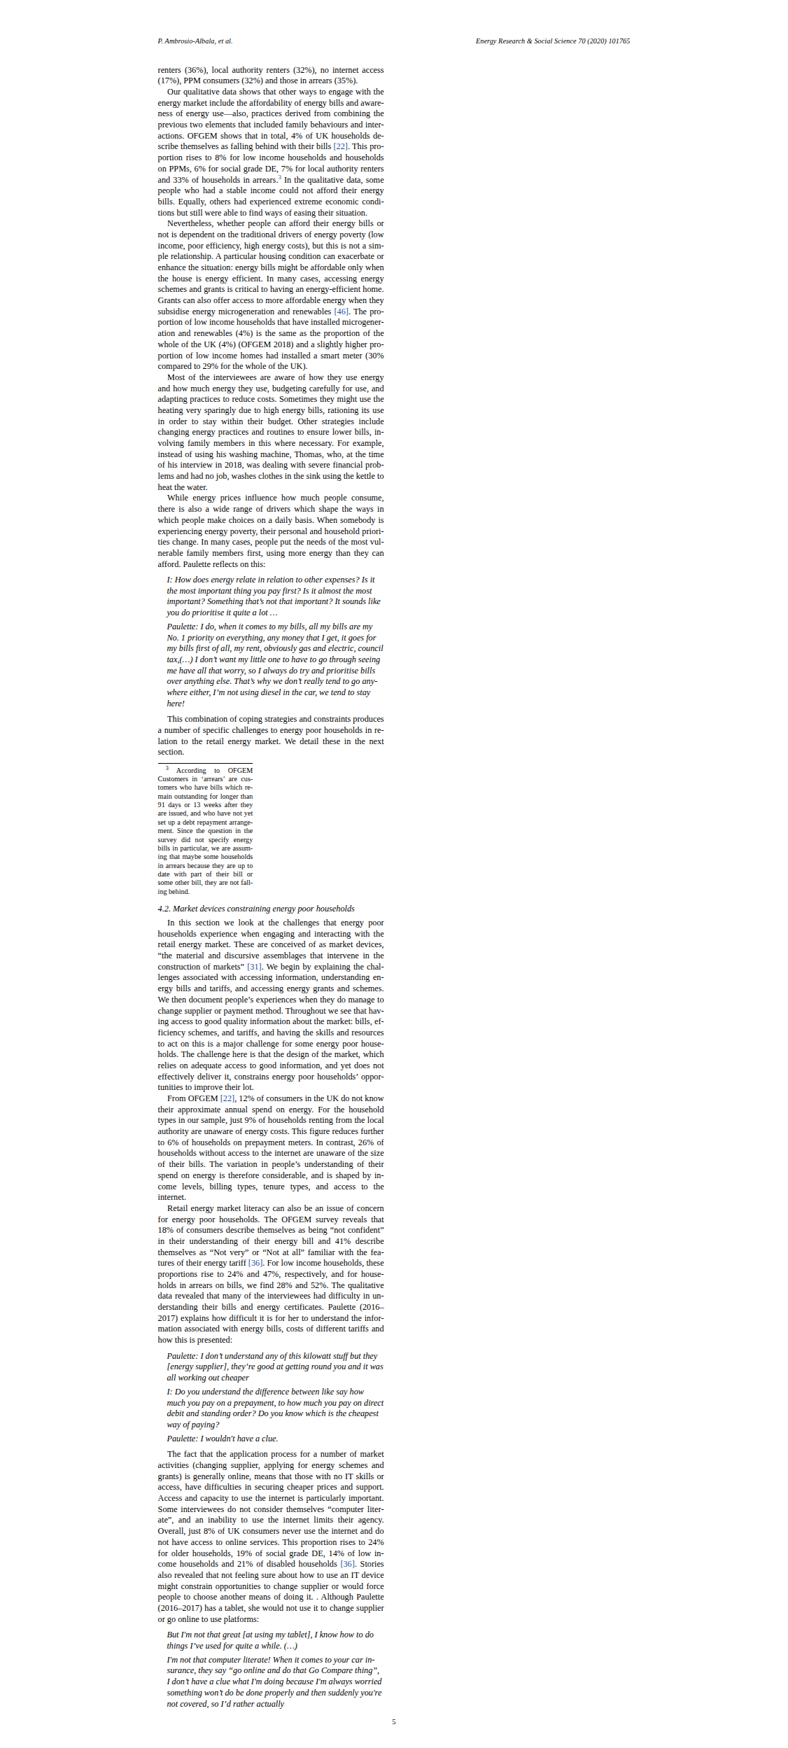P. Ambrosio-Albala, et al.
Energy Research & Social Science 70 (2020) 101765
renters (36%), local authority renters (32%), no internet access (17%), PPM consumers (32%) and those in arrears (35%).
Our qualitative data shows that other ways to engage with the energy market include the affordability of energy bills and awareness of energy use—also, practices derived from combining the previous two elements that included family behaviours and interactions. OFGEM shows that in total, 4% of UK households describe themselves as falling behind with their bills [22]. This proportion rises to 8% for low income households and households on PPMs, 6% for social grade DE, 7% for local authority renters and 33% of households in arrears.3 In the qualitative data, some people who had a stable income could not afford their energy bills. Equally, others had experienced extreme economic conditions but still were able to find ways of easing their situation.
Nevertheless, whether people can afford their energy bills or not is dependent on the traditional drivers of energy poverty (low income, poor efficiency, high energy costs), but this is not a simple relationship. A particular housing condition can exacerbate or enhance the situation: energy bills might be affordable only when the house is energy efficient. In many cases, accessing energy schemes and grants is critical to having an energy-efficient home. Grants can also offer access to more affordable energy when they subsidise energy microgeneration and renewables [46]. The proportion of low income households that have installed microgeneration and renewables (4%) is the same as the proportion of the whole of the UK (4%) (OFGEM 2018) and a slightly higher proportion of low income homes had installed a smart meter (30% compared to 29% for the whole of the UK).
Most of the interviewees are aware of how they use energy and how much energy they use, budgeting carefully for use, and adapting practices to reduce costs. Sometimes they might use the heating very sparingly due to high energy bills, rationing its use in order to stay within their budget. Other strategies include changing energy practices and routines to ensure lower bills, involving family members in this where necessary. For example, instead of using his washing machine, Thomas, who, at the time of his interview in 2018, was dealing with severe financial problems and had no job, washes clothes in the sink using the kettle to heat the water.
While energy prices influence how much people consume, there is also a wide range of drivers which shape the ways in which people make choices on a daily basis. When somebody is experiencing energy poverty, their personal and household priorities change. In many cases, people put the needs of the most vulnerable family members first, using more energy than they can afford. Paulette reflects on this:
I: How does energy relate in relation to other expenses? Is it the most important thing you pay first? Is it almost the most important? Something that’s not that important? It sounds like you do prioritise it quite a lot …
Paulette: I do, when it comes to my bills, all my bills are my No. 1 priority on everything, any money that I get, it goes for my bills first of all, my rent, obviously gas and electric, council tax,(…) I don’t want my little one to have to go through seeing me have all that worry, so I always do try and prioritise bills over anything else. That’s why we don’t really tend to go anywhere either, I’m not using diesel in the car, we tend to stay here!
This combination of coping strategies and constraints produces a number of specific challenges to energy poor households in relation to the retail energy market. We detail these in the next section.
3 According to OFGEM Customers in ‘arrears’ are customers who have bills which remain outstanding for longer than 91 days or 13 weeks after they are issued, and who have not yet set up a debt repayment arrangement. Since the question in the survey did not specify energy bills in particular, we are assuming that maybe some households in arrears because they are up to date with part of their bill or some other bill, they are not falling behind.
4.2. Market devices constraining energy poor households
In this section we look at the challenges that energy poor households experience when engaging and interacting with the retail energy market. These are conceived of as market devices, “the material and discursive assemblages that intervene in the construction of markets” [31]. We begin by explaining the challenges associated with accessing information, understanding energy bills and tariffs, and accessing energy grants and schemes. We then document people’s experiences when they do manage to change supplier or payment method. Throughout we see that having access to good quality information about the market: bills, efficiency schemes, and tariffs, and having the skills and resources to act on this is a major challenge for some energy poor households. The challenge here is that the design of the market, which relies on adequate access to good information, and yet does not effectively deliver it, constrains energy poor households’ opportunities to improve their lot.
From OFGEM [22], 12% of consumers in the UK do not know their approximate annual spend on energy. For the household types in our sample, just 9% of households renting from the local authority are unaware of energy costs. This figure reduces further to 6% of households on prepayment meters. In contrast, 26% of households without access to the internet are unaware of the size of their bills. The variation in people’s understanding of their spend on energy is therefore considerable, and is shaped by income levels, billing types, tenure types, and access to the internet.
Retail energy market literacy can also be an issue of concern for energy poor households. The OFGEM survey reveals that 18% of consumers describe themselves as being “not confident” in their understanding of their energy bill and 41% describe themselves as “Not very” or “Not at all” familiar with the features of their energy tariff [36]. For low income households, these proportions rise to 24% and 47%, respectively, and for households in arrears on bills, we find 28% and 52%. The qualitative data revealed that many of the interviewees had difficulty in understanding their bills and energy certificates. Paulette (2016–2017) explains how difficult it is for her to understand the information associated with energy bills, costs of different tariffs and how this is presented:
Paulette: I don’t understand any of this kilowatt stuff but they [energy supplier], they’re good at getting round you and it was all working out cheaper
I: Do you understand the difference between like say how much you pay on a prepayment, to how much you pay on direct debit and standing order? Do you know which is the cheapest way of paying?
Paulette: I wouldn't have a clue.
The fact that the application process for a number of market activities (changing supplier, applying for energy schemes and grants) is generally online, means that those with no IT skills or access, have difficulties in securing cheaper prices and support. Access and capacity to use the internet is particularly important. Some interviewees do not consider themselves “computer literate”, and an inability to use the internet limits their agency. Overall, just 8% of UK consumers never use the internet and do not have access to online services. This proportion rises to 24% for older households, 19% of social grade DE, 14% of low income households and 21% of disabled households [36]. Stories also revealed that not feeling sure about how to use an IT device might constrain opportunities to change supplier or would force people to choose another means of doing it. . Although Paulette (2016–2017) has a tablet, she would not use it to change supplier or go online to use platforms:
But I'm not that great [at using my tablet], I know how to do things I’ve used for quite a while. (…)
I'm not that computer literate! When it comes to your car insurance, they say “go online and do that Go Compare thing”, I don’t have a clue what I'm doing because I'm always worried something won’t do be done properly and then suddenly you're not covered, so I’d rather actually
5